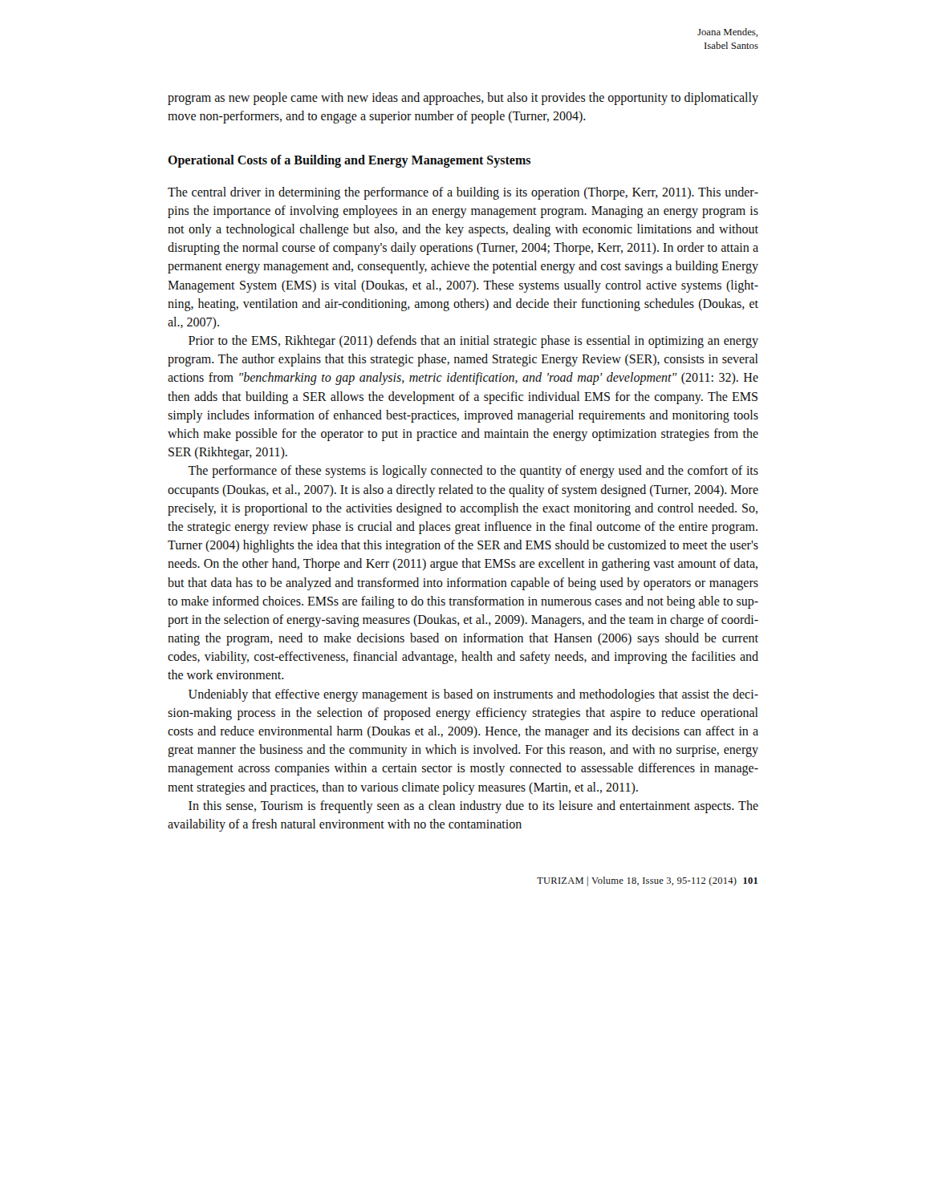Joana Mendes,
Isabel Santos
program as new people came with new ideas and approaches, but also it provides the opportunity to diplomatically move non-performers, and to engage a superior number of people (Turner, 2004).
Operational Costs of a Building and Energy Management Systems
The central driver in determining the performance of a building is its operation (Thorpe, Kerr, 2011). This underpins the importance of involving employees in an energy management program. Managing an energy program is not only a technological challenge but also, and the key aspects, dealing with economic limitations and without disrupting the normal course of company's daily operations (Turner, 2004; Thorpe, Kerr, 2011). In order to attain a permanent energy management and, consequently, achieve the potential energy and cost savings a building Energy Management System (EMS) is vital (Doukas, et al., 2007). These systems usually control active systems (lightning, heating, ventilation and air-conditioning, among others) and decide their functioning schedules (Doukas, et al., 2007).
Prior to the EMS, Rikhtegar (2011) defends that an initial strategic phase is essential in optimizing an energy program. The author explains that this strategic phase, named Strategic Energy Review (SER), consists in several actions from "benchmarking to gap analysis, metric identification, and 'road map' development" (2011: 32). He then adds that building a SER allows the development of a specific individual EMS for the company. The EMS simply includes information of enhanced best-practices, improved managerial requirements and monitoring tools which make possible for the operator to put in practice and maintain the energy optimization strategies from the SER (Rikhtegar, 2011).
The performance of these systems is logically connected to the quantity of energy used and the comfort of its occupants (Doukas, et al., 2007). It is also a directly related to the quality of system designed (Turner, 2004). More precisely, it is proportional to the activities designed to accomplish the exact monitoring and control needed. So, the strategic energy review phase is crucial and places great influence in the final outcome of the entire program. Turner (2004) highlights the idea that this integration of the SER and EMS should be customized to meet the user's needs. On the other hand, Thorpe and Kerr (2011) argue that EMSs are excellent in gathering vast amount of data, but that data has to be analyzed and transformed into information capable of being used by operators or managers to make informed choices. EMSs are failing to do this transformation in numerous cases and not being able to support in the selection of energy-saving measures (Doukas, et al., 2009). Managers, and the team in charge of coordinating the program, need to make decisions based on information that Hansen (2006) says should be current codes, viability, cost-effectiveness, financial advantage, health and safety needs, and improving the facilities and the work environment.
Undeniably that effective energy management is based on instruments and methodologies that assist the decision-making process in the selection of proposed energy efficiency strategies that aspire to reduce operational costs and reduce environmental harm (Doukas et al., 2009). Hence, the manager and its decisions can affect in a great manner the business and the community in which is involved. For this reason, and with no surprise, energy management across companies within a certain sector is mostly connected to assessable differences in management strategies and practices, than to various climate policy measures (Martin, et al., 2011).
In this sense, Tourism is frequently seen as a clean industry due to its leisure and entertainment aspects. The availability of a fresh natural environment with no the contamination
TURIZAM | Volume 18, Issue 3, 95-112 (2014)101